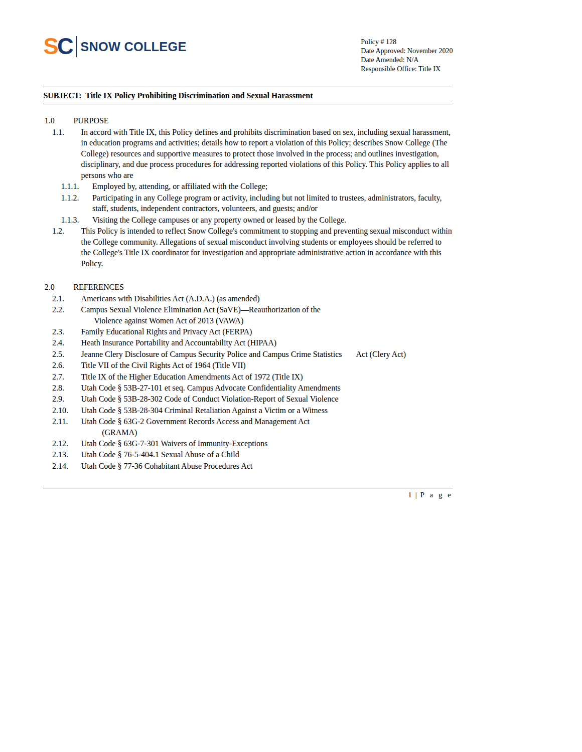SC SNOW COLLEGE
Policy # 128
Date Approved: November 2020
Date Amended: N/A
Responsible Office: Title IX
SUBJECT: Title IX Policy Prohibiting Discrimination and Sexual Harassment
1.0
PURPOSE
1.1.
In accord with Title IX, this Policy defines and prohibits discrimination based on sex, including sexual harassment, in education programs and activities; details how to report a violation of this Policy; describes Snow College (The College) resources and supportive measures to protect those involved in the process; and outlines investigation, disciplinary, and due process procedures for addressing reported violations of this Policy. This Policy applies to all persons who are
1.1.1.
Employed by, attending, or affiliated with the College;
1.1.2.
Participating in any College program or activity, including but not limited to trustees, administrators, faculty, staff, students, independent contractors, volunteers, and guests; and/or
1.1.3.
Visiting the College campuses or any property owned or leased by the College.
1.2.
This Policy is intended to reflect Snow College's commitment to stopping and preventing sexual misconduct within the College community. Allegations of sexual misconduct involving students or employees should be referred to the College's Title IX coordinator for investigation and appropriate administrative action in accordance with this Policy.
2.0
REFERENCES
2.1.
Americans with Disabilities Act (A.D.A.) (as amended)
2.2.
Campus Sexual Violence Elimination Act (SaVE)—Reauthorization of the
Violence against Women Act of 2013 (VAWA)
2.3.
Family Educational Rights and Privacy Act (FERPA)
2.4.
Heath Insurance Portability and Accountability Act (HIPAA)
2.5.
Jeanne Clery Disclosure of Campus Security Police and Campus Crime Statistics Act (Clery Act)
2.6.
Title VII of the Civil Rights Act of 1964 (Title VII)
2.7.
Title IX of the Higher Education Amendments Act of 1972 (Title IX)
2.8.
Utah Code § 53B-27-101 et seq. Campus Advocate Confidentiality Amendments
2.9.
Utah Code § 53B-28-302 Code of Conduct Violation-Report of Sexual Violence
2.10.
Utah Code § 53B-28-304 Criminal Retaliation Against a Victim or a Witness
2.11.
Utah Code § 63G-2 Government Records Access and Management Act
(GRAMA)
2.12.
Utah Code § 63G-7-301 Waivers of Immunity-Exceptions
2.13.
Utah Code § 76-5-404.1 Sexual Abuse of a Child
2.14.
Utah Code § 77-36 Cohabitant Abuse Procedures Act
1 | P a g e